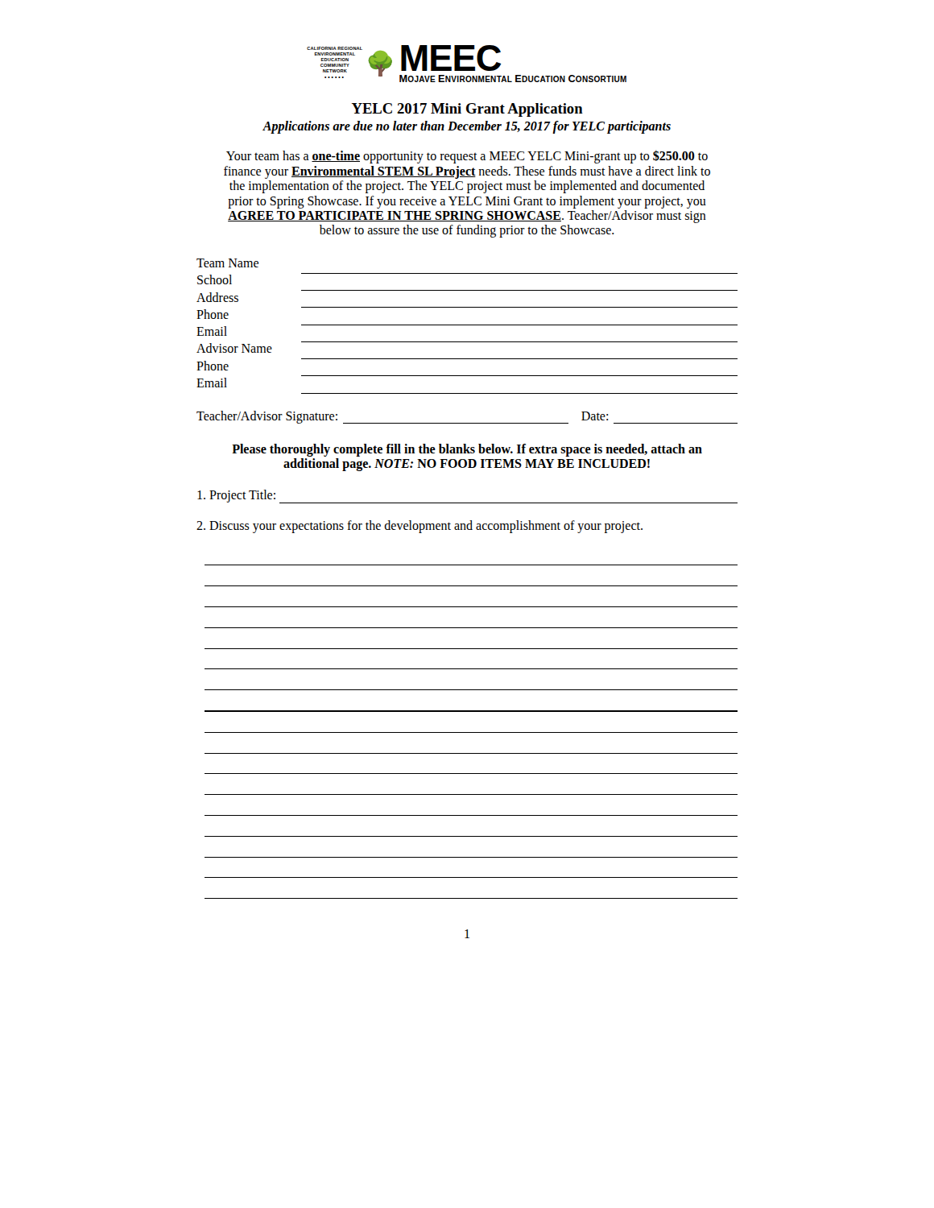California Regional
Environmental
Education
Community
Network
••••••
🌳
MEEC
Mojave Environmental Education Consortium
YELC 2017 Mini Grant Application
Applications are due no later than December 15, 2017 for YELC participants
Your team has a one-time opportunity to request a MEEC YELC Mini-grant up to $250.00 to finance your Environmental STEM SL Project needs. These funds must have a direct link to the implementation of the project. The YELC project must be implemented and documented prior to Spring Showcase. If you receive a YELC Mini Grant to implement your project, you AGREE TO PARTICIPATE IN THE SPRING SHOWCASE. Teacher/Advisor must sign below to assure the use of funding prior to the Showcase.
| Team Name | |
| School | |
| Address | |
| Phone | |
| Email | |
| Advisor Name | |
| Phone | |
| Email | |
Teacher/Advisor Signature: Date:
Please thoroughly complete fill in the blanks below. If extra space is needed, attach an additional page. NOTE: NO FOOD ITEMS MAY BE INCLUDED!
1. Project Title:
2. Discuss your expectations for the development and accomplishment of your project.
1